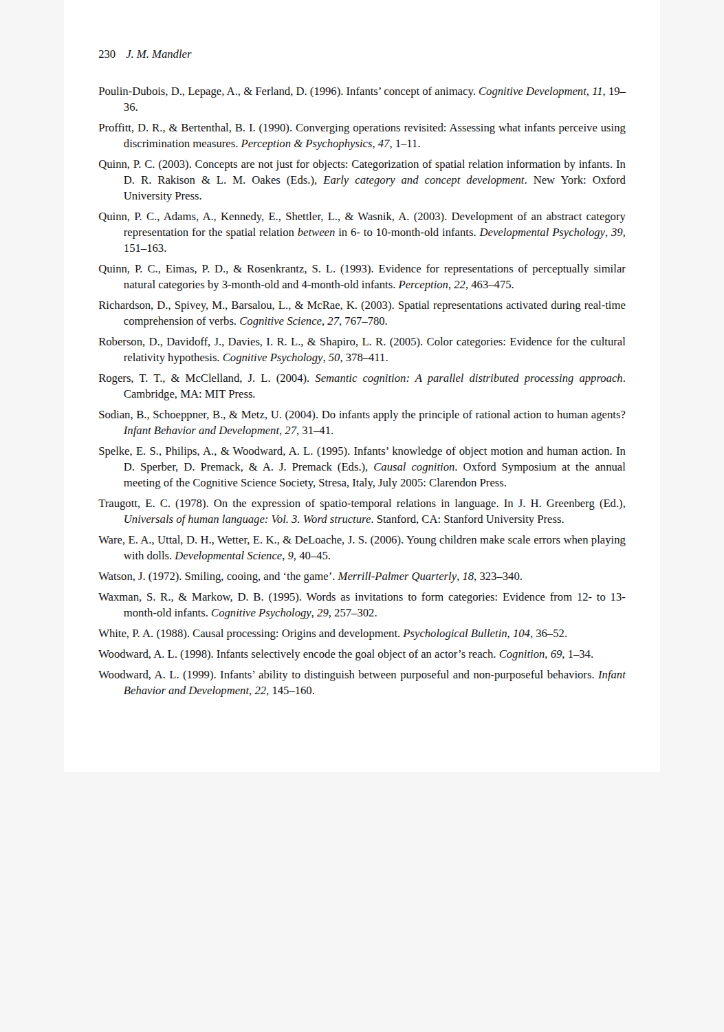230 J. M. Mandler
Poulin-Dubois, D., Lepage, A., & Ferland, D. (1996). Infants’ concept of animacy. Cognitive Development, 11, 19–36.
Proffitt, D. R., & Bertenthal, B. I. (1990). Converging operations revisited: Assessing what infants perceive using discrimination measures. Perception & Psychophysics, 47, 1–11.
Quinn, P. C. (2003). Concepts are not just for objects: Categorization of spatial relation information by infants. In D. R. Rakison & L. M. Oakes (Eds.), Early category and concept development. New York: Oxford University Press.
Quinn, P. C., Adams, A., Kennedy, E., Shettler, L., & Wasnik, A. (2003). Development of an abstract category representation for the spatial relation between in 6- to 10-month-old infants. Developmental Psychology, 39, 151–163.
Quinn, P. C., Eimas, P. D., & Rosenkrantz, S. L. (1993). Evidence for representations of perceptually similar natural categories by 3-month-old and 4-month-old infants. Perception, 22, 463–475.
Richardson, D., Spivey, M., Barsalou, L., & McRae, K. (2003). Spatial representations activated during real-time comprehension of verbs. Cognitive Science, 27, 767–780.
Roberson, D., Davidoff, J., Davies, I. R. L., & Shapiro, L. R. (2005). Color categories: Evidence for the cultural relativity hypothesis. Cognitive Psychology, 50, 378–411.
Rogers, T. T., & McClelland, J. L. (2004). Semantic cognition: A parallel distributed processing approach. Cambridge, MA: MIT Press.
Sodian, B., Schoeppner, B., & Metz, U. (2004). Do infants apply the principle of rational action to human agents? Infant Behavior and Development, 27, 31–41.
Spelke, E. S., Philips, A., & Woodward, A. L. (1995). Infants’ knowledge of object motion and human action. In D. Sperber, D. Premack, & A. J. Premack (Eds.), Causal cognition. Oxford Symposium at the annual meeting of the Cognitive Science Society, Stresa, Italy, July 2005: Clarendon Press.
Traugott, E. C. (1978). On the expression of spatio-temporal relations in language. In J. H. Greenberg (Ed.), Universals of human language: Vol. 3. Word structure. Stanford, CA: Stanford University Press.
Ware, E. A., Uttal, D. H., Wetter, E. K., & DeLoache, J. S. (2006). Young children make scale errors when playing with dolls. Developmental Science, 9, 40–45.
Watson, J. (1972). Smiling, cooing, and ‘the game’. Merrill-Palmer Quarterly, 18, 323–340.
Waxman, S. R., & Markow, D. B. (1995). Words as invitations to form categories: Evidence from 12- to 13-month-old infants. Cognitive Psychology, 29, 257–302.
White, P. A. (1988). Causal processing: Origins and development. Psychological Bulletin, 104, 36–52.
Woodward, A. L. (1998). Infants selectively encode the goal object of an actor’s reach. Cognition, 69, 1–34.
Woodward, A. L. (1999). Infants’ ability to distinguish between purposeful and non-purposeful behaviors. Infant Behavior and Development, 22, 145–160.